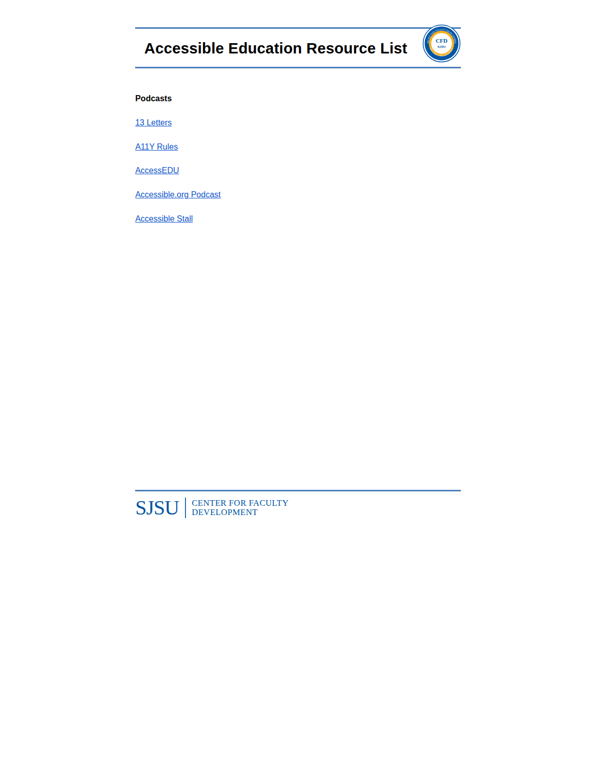Accessible Education Resource List
CFD SJSU CENTER FOR FACULTY DEVELOPMENT SAN JOSE STATE UNIVERSITY
Podcasts
13 Letters
A11Y Rules
AccessEDU
Accessible.org Podcast
Accessible Stall
SJSU CENTER FOR FACULTY DEVELOPMENT